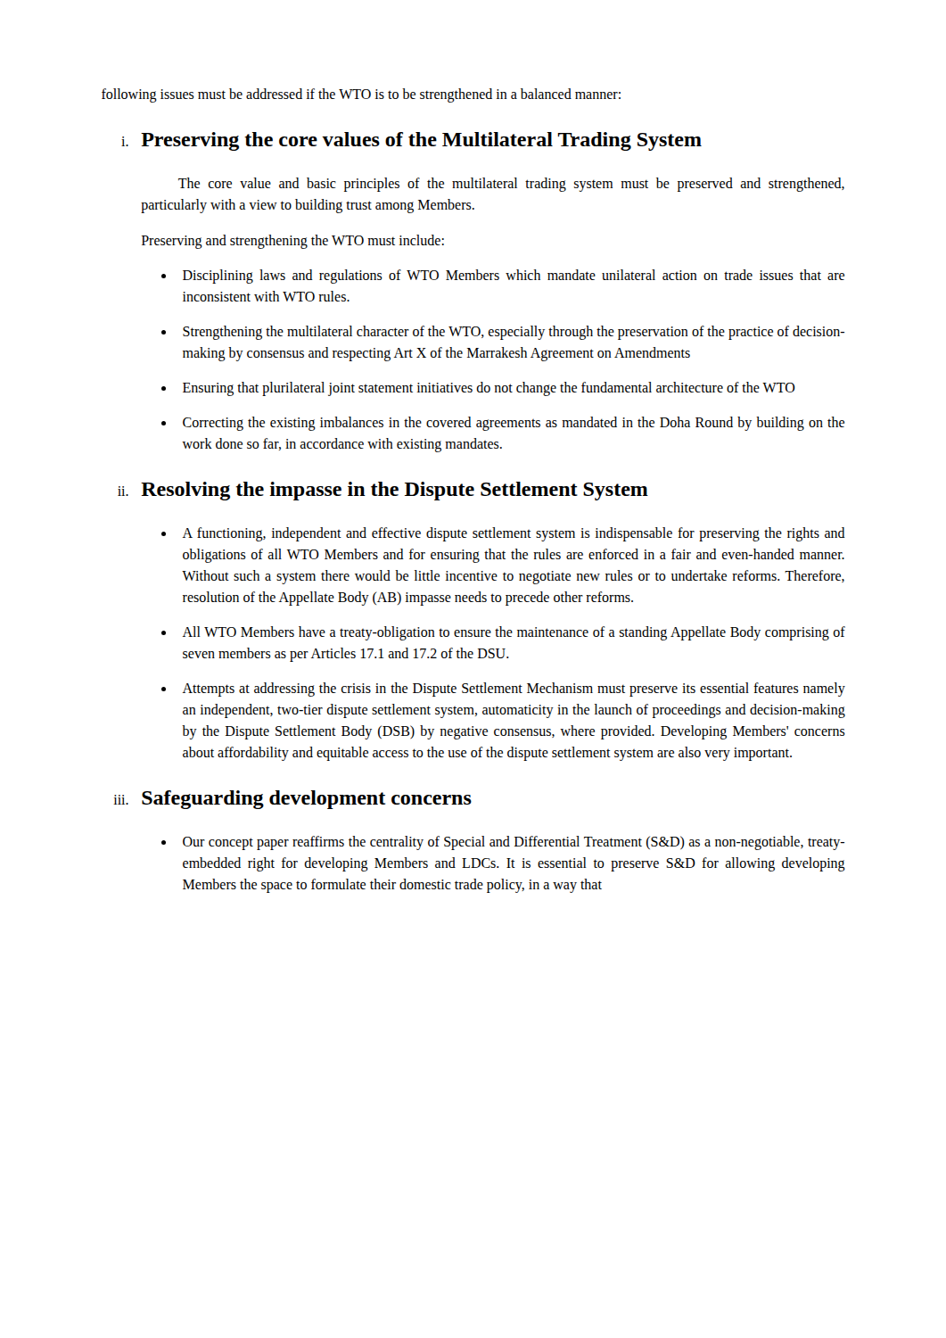following issues must be addressed if the WTO is to be strengthened in a balanced manner:
Preserving the core values of the Multilateral Trading System
The core value and basic principles of the multilateral trading system must be preserved and strengthened, particularly with a view to building trust among Members.
Preserving and strengthening the WTO must include:
Disciplining laws and regulations of WTO Members which mandate unilateral action on trade issues that are inconsistent with WTO rules.
Strengthening the multilateral character of the WTO, especially through the preservation of the practice of decision-making by consensus and respecting Art X of the Marrakesh Agreement on Amendments
Ensuring that plurilateral joint statement initiatives do not change the fundamental architecture of the WTO
Correcting the existing imbalances in the covered agreements as mandated in the Doha Round by building on the work done so far, in accordance with existing mandates.
Resolving the impasse in the Dispute Settlement System
A functioning, independent and effective dispute settlement system is indispensable for preserving the rights and obligations of all WTO Members and for ensuring that the rules are enforced in a fair and even-handed manner. Without such a system there would be little incentive to negotiate new rules or to undertake reforms. Therefore, resolution of the Appellate Body (AB) impasse needs to precede other reforms.
All WTO Members have a treaty-obligation to ensure the maintenance of a standing Appellate Body comprising of seven members as per Articles 17.1 and 17.2 of the DSU.
Attempts at addressing the crisis in the Dispute Settlement Mechanism must preserve its essential features namely an independent, two-tier dispute settlement system, automaticity in the launch of proceedings and decision-making by the Dispute Settlement Body (DSB) by negative consensus, where provided. Developing Members' concerns about affordability and equitable access to the use of the dispute settlement system are also very important.
Safeguarding development concerns
Our concept paper reaffirms the centrality of Special and Differential Treatment (S&D) as a non-negotiable, treaty-embedded right for developing Members and LDCs. It is essential to preserve S&D for allowing developing Members the space to formulate their domestic trade policy, in a way that